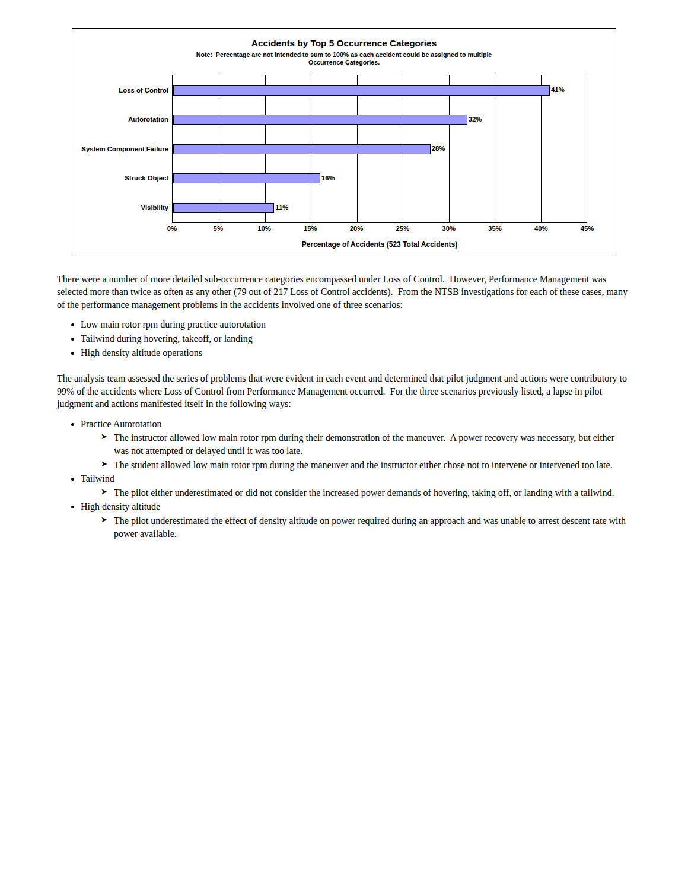Accidents by Top 5 Occurrence Categories
Note: Percentage are not intended to sum to 100% as each accident could be assigned to multiple
Occurrence Categories.
Loss of Control
41%
Autorotation
32%
System Component Failure
28%
Struck Object
16%
Visibility
11%
0% 5% 10% 15% 20% 25% 30% 35% 40% 45%
Percentage of Accidents (523 Total Accidents)
There were a number of more detailed sub-occurrence categories encompassed under Loss of Control. However, Performance Management was selected more than twice as often as any other (79 out of 217 Loss of Control accidents). From the NTSB investigations for each of these cases, many of the performance management problems in the accidents involved one of three scenarios:
Low main rotor rpm during practice autorotation
Tailwind during hovering, takeoff, or landing
High density altitude operations
The analysis team assessed the series of problems that were evident in each event and determined that pilot judgment and actions were contributory to 99% of the accidents where Loss of Control from Performance Management occurred. For the three scenarios previously listed, a lapse in pilot judgment and actions manifested itself in the following ways:
Practice Autorotation
The instructor allowed low main rotor rpm during their demonstration of the maneuver. A power recovery was necessary, but either was not attempted or delayed until it was too late.
The student allowed low main rotor rpm during the maneuver and the instructor either chose not to intervene or intervened too late.
Tailwind
The pilot either underestimated or did not consider the increased power demands of hovering, taking off, or landing with a tailwind.
High density altitude
The pilot underestimated the effect of density altitude on power required during an approach and was unable to arrest descent rate with power available.